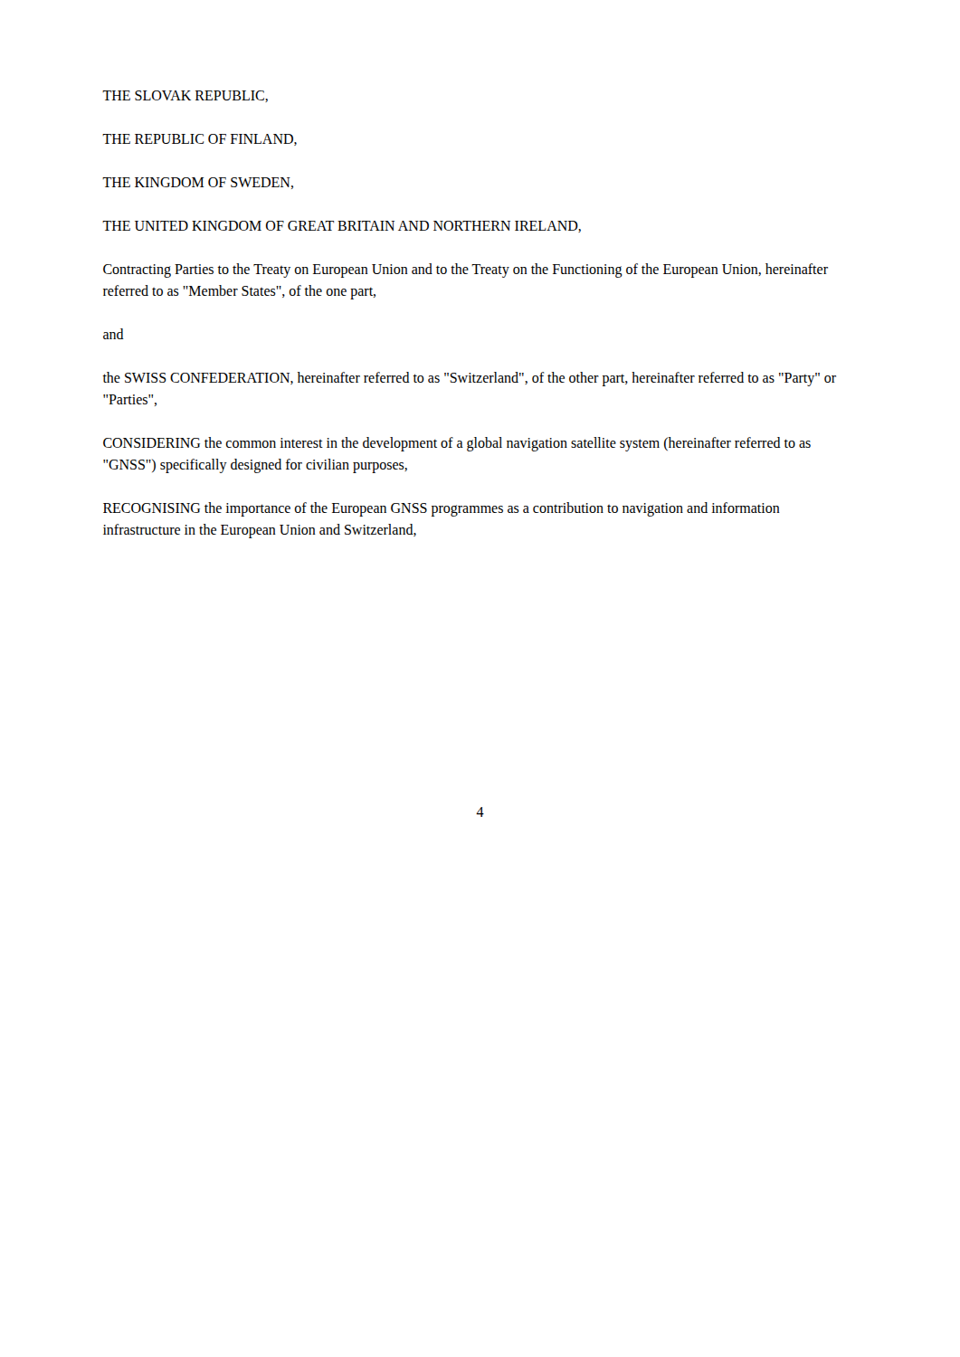THE SLOVAK REPUBLIC,
THE REPUBLIC OF FINLAND,
THE KINGDOM OF SWEDEN,
THE UNITED KINGDOM OF GREAT BRITAIN AND NORTHERN IRELAND,
Contracting Parties to the Treaty on European Union and to the Treaty on the Functioning of the European Union, hereinafter referred to as "Member States", of the one part,
and
the SWISS CONFEDERATION, hereinafter referred to as "Switzerland", of the other part, hereinafter referred to as "Party" or "Parties",
CONSIDERING the common interest in the development of a global navigation satellite system (hereinafter referred to as "GNSS") specifically designed for civilian purposes,
RECOGNISING the importance of the European GNSS programmes as a contribution to navigation and information infrastructure in the European Union and Switzerland,
4